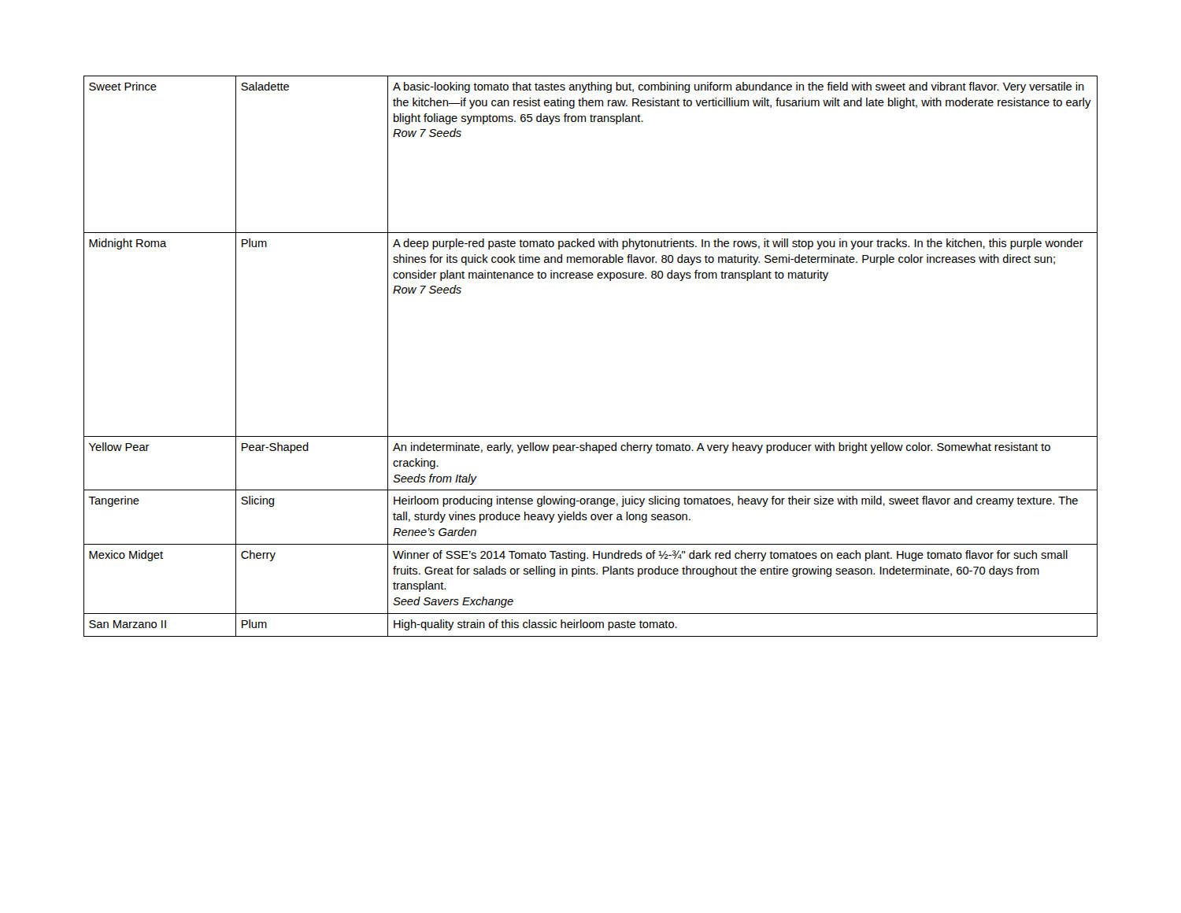| Sweet Prince | Saladette | A basic-looking tomato that tastes anything but, combining uniform abundance in the field with sweet and vibrant flavor. Very versatile in the kitchen—if you can resist eating them raw. Resistant to verticillium wilt, fusarium wilt and late blight, with moderate resistance to early blight foliage symptoms. 65 days from transplant. Row 7 Seeds |
| Midnight Roma | Plum | A deep purple-red paste tomato packed with phytonutrients. In the rows, it will stop you in your tracks. In the kitchen, this purple wonder shines for its quick cook time and memorable flavor. 80 days to maturity. Semi-determinate. Purple color increases with direct sun; consider plant maintenance to increase exposure. 80 days from transplant to maturity Row 7 Seeds |
| Yellow Pear | Pear-Shaped | An indeterminate, early, yellow pear-shaped cherry tomato. A very heavy producer with bright yellow color. Somewhat resistant to cracking. Seeds from Italy |
| Tangerine | Slicing | Heirloom producing intense glowing-orange, juicy slicing tomatoes, heavy for their size with mild, sweet flavor and creamy texture. The tall, sturdy vines produce heavy yields over a long season. Renee’s Garden |
| Mexico Midget | Cherry | Winner of SSE’s 2014 Tomato Tasting. Hundreds of ½-¾" dark red cherry tomatoes on each plant. Huge tomato flavor for such small fruits. Great for salads or selling in pints. Plants produce throughout the entire growing season. Indeterminate, 60-70 days from transplant. Seed Savers Exchange |
| San Marzano II | Plum | High-quality strain of this classic heirloom paste tomato. |